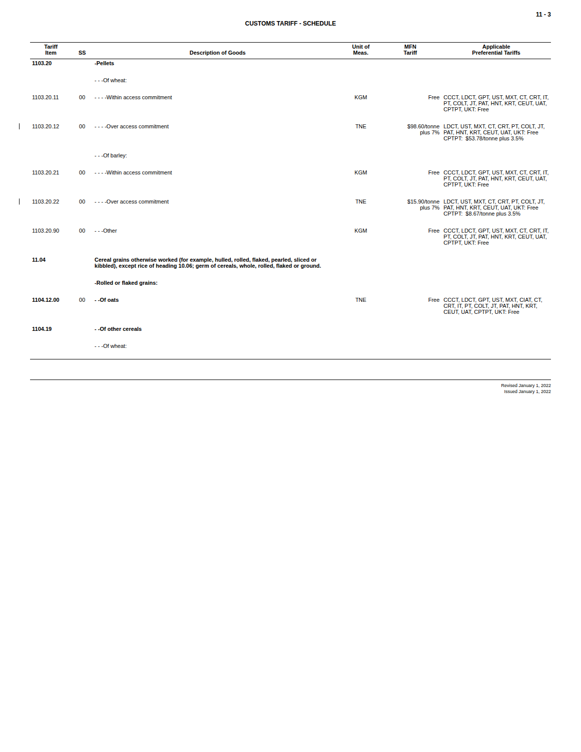11 - 3
CUSTOMS TARIFF - SCHEDULE
| Tariff Item | SS | Description of Goods | Unit of Meas. | MFN Tariff | Applicable Preferential Tariffs |
| --- | --- | --- | --- | --- | --- |
| 1103.20 | | -Pellets | | | |
| | | - - -Of wheat: | | | |
| 1103.20.11 | 00 | - - - -Within access commitment | KGM | Free | CCCT, LDCT, GPT, UST, MXT, CT, CRT, IT, PT, COLT, JT, PAT, HNT, KRT, CEUT, UAT, CPTPT, UKT: Free |
| 1103.20.12 | 00 | - - - -Over access commitment | TNE | $98.60/tonne plus 7% | LDCT, UST, MXT, CT, CRT, PT, COLT, JT, PAT, HNT, KRT, CEUT, UAT, UKT: Free CPTPT: $53.78/tonne plus 3.5% |
| | | - - -Of barley: | | | |
| 1103.20.21 | 00 | - - - -Within access commitment | KGM | Free | CCCT, LDCT, GPT, UST, MXT, CT, CRT, IT, PT, COLT, JT, PAT, HNT, KRT, CEUT, UAT, CPTPT, UKT: Free |
| 1103.20.22 | 00 | - - - -Over access commitment | TNE | $15.90/tonne plus 7% | LDCT, UST, MXT, CT, CRT, PT, COLT, JT, PAT, HNT, KRT, CEUT, UAT, UKT: Free CPTPT: $8.67/tonne plus 3.5% |
| 1103.20.90 | 00 | - - -Other | KGM | Free | CCCT, LDCT, GPT, UST, MXT, CT, CRT, IT, PT, COLT, JT, PAT, HNT, KRT, CEUT, UAT, CPTPT, UKT: Free |
| 11.04 | | Cereal grains otherwise worked (for example, hulled, rolled, flaked, pearled, sliced or kibbled), except rice of heading 10.06; germ of cereals, whole, rolled, flaked or ground. | | | |
| | | -Rolled or flaked grains: | | | |
| 1104.12.00 | 00 | - -Of oats | TNE | Free | CCCT, LDCT, GPT, UST, MXT, CIAT, CT, CRT, IT, PT, COLT, JT, PAT, HNT, KRT, CEUT, UAT, CPTPT, UKT: Free |
| 1104.19 | | - -Of other cereals | | | |
| | | - - -Of wheat: | | | |
Revised January 1, 2022
Issued January 1, 2022